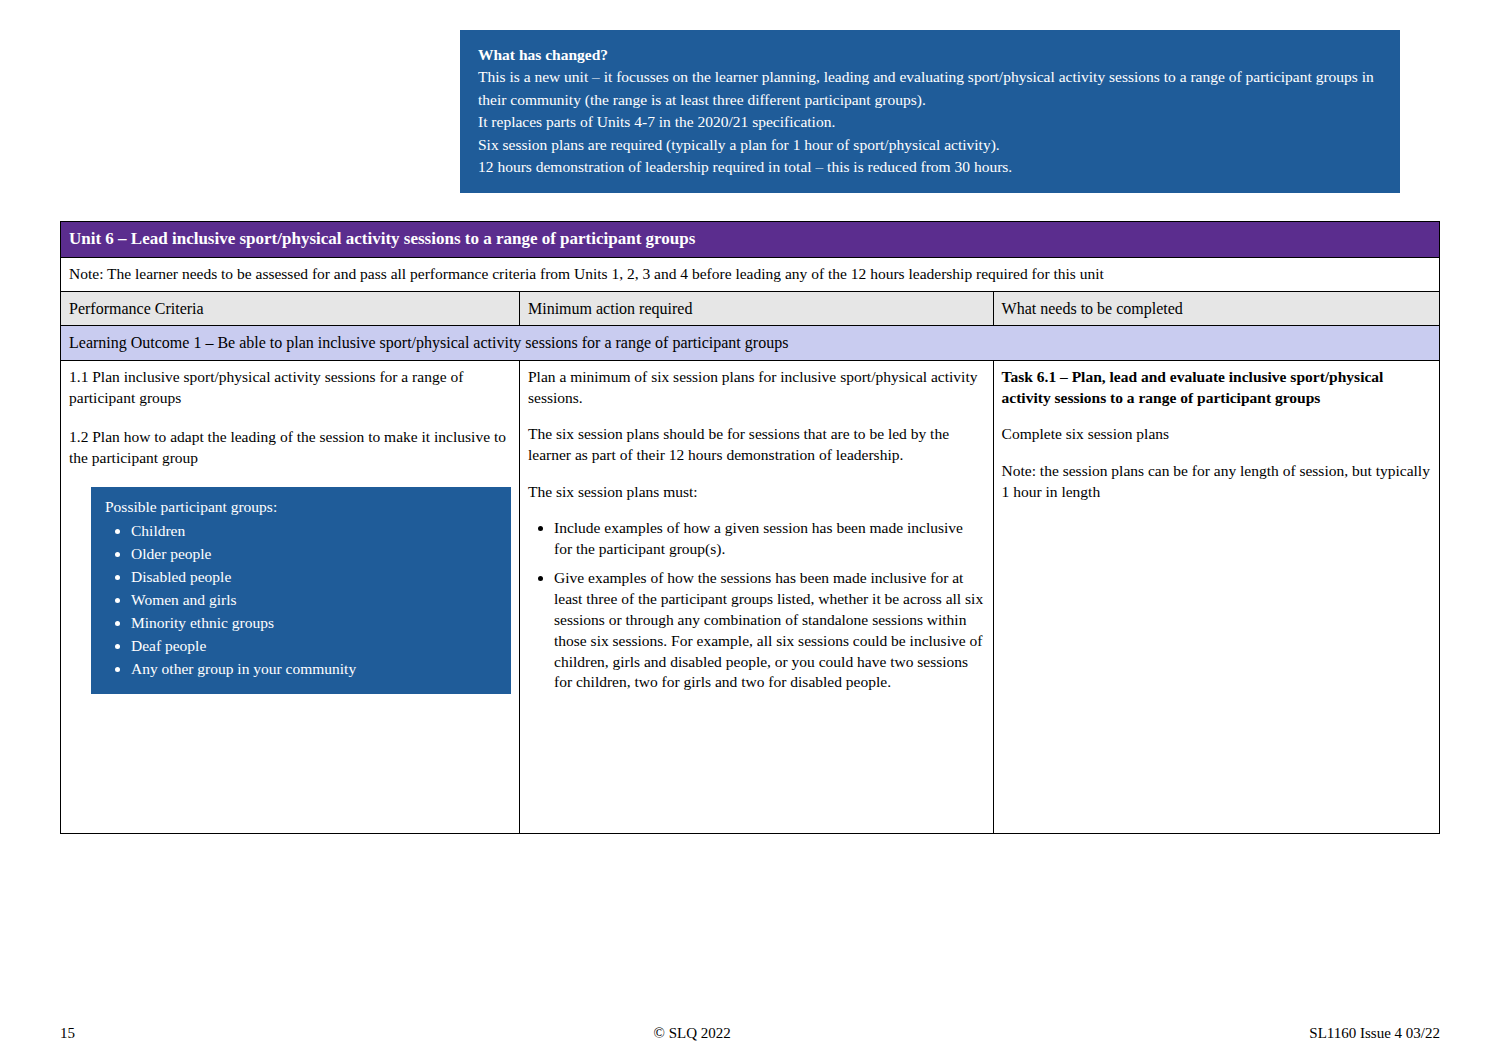What has changed?
This is a new unit – it focusses on the learner planning, leading and evaluating sport/physical activity sessions to a range of participant groups in their community (the range is at least three different participant groups).
It replaces parts of Units 4-7 in the 2020/21 specification.
Six session plans are required (typically a plan for 1 hour of sport/physical activity).
12 hours demonstration of leadership required in total – this is reduced from 30 hours.
| Unit 6 – Lead inclusive sport/physical activity sessions to a range of participant groups |
| Note: The learner needs to be assessed for and pass all performance criteria from Units 1, 2, 3 and 4 before leading any of the 12 hours leadership required for this unit |
| Performance Criteria | Minimum action required | What needs to be completed |
| Learning Outcome 1 – Be able to plan inclusive sport/physical activity sessions for a range of participant groups |
| 1.1 Plan inclusive sport/physical activity sessions for a range of participant groups 1.2 Plan how to adapt the leading of the session to make it inclusive to the participant group Possible participant groups: Children Older people Disabled people Women and girls Minority ethnic groups Deaf people Any other group in your community | Plan a minimum of six session plans for inclusive sport/physical activity sessions. The six session plans should be for sessions that are to be led by the learner as part of their 12 hours demonstration of leadership. The six session plans must: Include examples of how a given session has been made inclusive for the participant group(s). Give examples of how the sessions has been made inclusive for at least three of the participant groups listed, whether it be across all six sessions or through any combination of standalone sessions within those six sessions. For example, all six sessions could be inclusive of children, girls and disabled people, or you could have two sessions for children, two for girls and two for disabled people. | Task 6.1 – Plan, lead and evaluate inclusive sport/physical activity sessions to a range of participant groups Complete six session plans Note: the session plans can be for any length of session, but typically 1 hour in length |
15 SL1160 Issue 4 03/22
© SLQ 2022